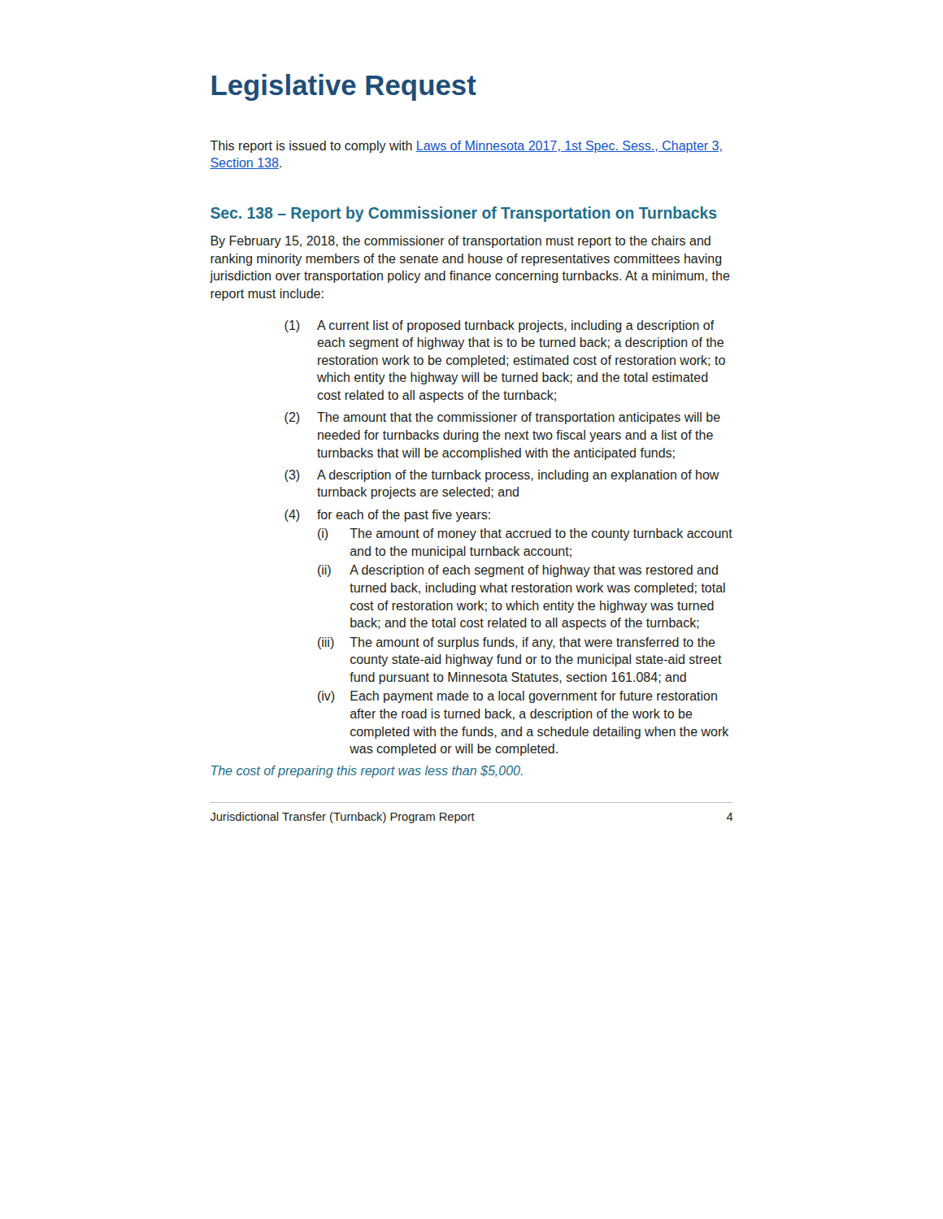Legislative Request
This report is issued to comply with Laws of Minnesota 2017, 1st Spec. Sess., Chapter 3, Section 138.
Sec. 138 – Report by Commissioner of Transportation on Turnbacks
By February 15, 2018, the commissioner of transportation must report to the chairs and ranking minority members of the senate and house of representatives committees having jurisdiction over transportation policy and finance concerning turnbacks. At a minimum, the report must include:
(1) A current list of proposed turnback projects, including a description of each segment of highway that is to be turned back; a description of the restoration work to be completed; estimated cost of restoration work; to which entity the highway will be turned back; and the total estimated cost related to all aspects of the turnback;
(2) The amount that the commissioner of transportation anticipates will be needed for turnbacks during the next two fiscal years and a list of the turnbacks that will be accomplished with the anticipated funds;
(3) A description of the turnback process, including an explanation of how turnback projects are selected; and
(4) for each of the past five years:
(i) The amount of money that accrued to the county turnback account and to the municipal turnback account;
(ii) A description of each segment of highway that was restored and turned back, including what restoration work was completed; total cost of restoration work; to which entity the highway was turned back; and the total cost related to all aspects of the turnback;
(iii) The amount of surplus funds, if any, that were transferred to the county state-aid highway fund or to the municipal state-aid street fund pursuant to Minnesota Statutes, section 161.084; and
(iv) Each payment made to a local government for future restoration after the road is turned back, a description of the work to be completed with the funds, and a schedule detailing when the work was completed or will be completed.
The cost of preparing this report was less than $5,000.
Jurisdictional Transfer (Turnback) Program Report
4